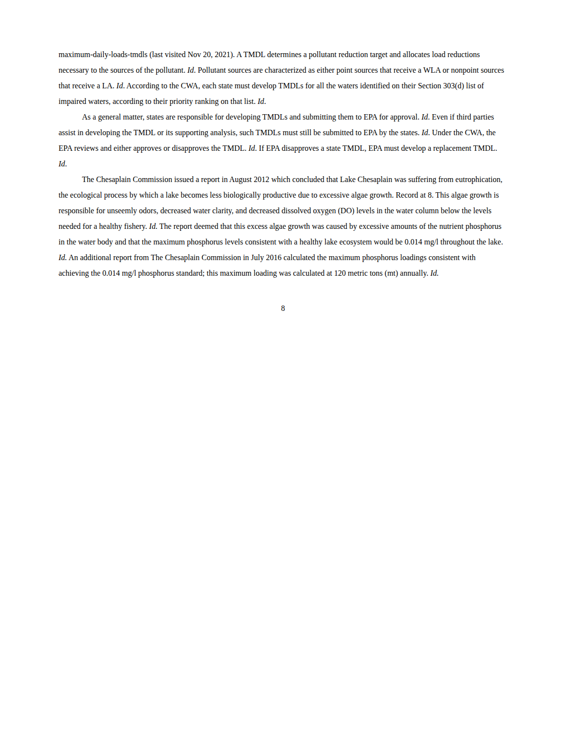maximum-daily-loads-tmdls (last visited Nov 20, 2021). A TMDL determines a pollutant reduction target and allocates load reductions necessary to the sources of the pollutant. Id. Pollutant sources are characterized as either point sources that receive a WLA or nonpoint sources that receive a LA. Id. According to the CWA, each state must develop TMDLs for all the waters identified on their Section 303(d) list of impaired waters, according to their priority ranking on that list. Id.
As a general matter, states are responsible for developing TMDLs and submitting them to EPA for approval. Id. Even if third parties assist in developing the TMDL or its supporting analysis, such TMDLs must still be submitted to EPA by the states. Id. Under the CWA, the EPA reviews and either approves or disapproves the TMDL. Id. If EPA disapproves a state TMDL, EPA must develop a replacement TMDL. Id.
The Chesaplain Commission issued a report in August 2012 which concluded that Lake Chesaplain was suffering from eutrophication, the ecological process by which a lake becomes less biologically productive due to excessive algae growth. Record at 8. This algae growth is responsible for unseemly odors, decreased water clarity, and decreased dissolved oxygen (DO) levels in the water column below the levels needed for a healthy fishery. Id. The report deemed that this excess algae growth was caused by excessive amounts of the nutrient phosphorus in the water body and that the maximum phosphorus levels consistent with a healthy lake ecosystem would be 0.014 mg/l throughout the lake. Id. An additional report from The Chesaplain Commission in July 2016 calculated the maximum phosphorus loadings consistent with achieving the 0.014 mg/l phosphorus standard; this maximum loading was calculated at 120 metric tons (mt) annually. Id.
8